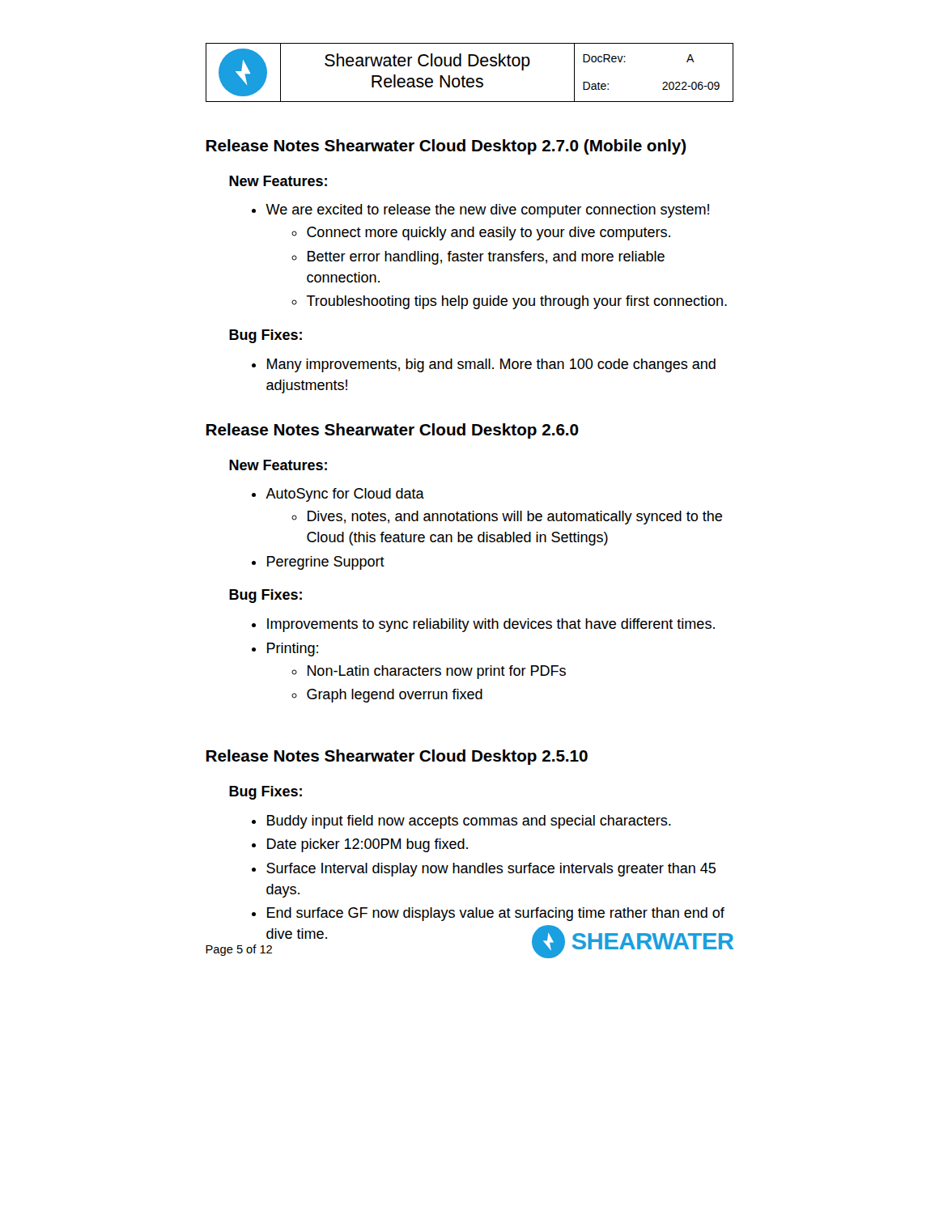Shearwater Cloud Desktop
Release Notes
DocRev: A
Date: 2022-06-09
Release Notes Shearwater Cloud Desktop 2.7.0 (Mobile only)
New Features:
We are excited to release the new dive computer connection system!
Connect more quickly and easily to your dive computers.
Better error handling, faster transfers, and more reliable connection.
Troubleshooting tips help guide you through your first connection.
Bug Fixes:
Many improvements, big and small. More than 100 code changes and adjustments!
Release Notes Shearwater Cloud Desktop 2.6.0
New Features:
AutoSync for Cloud data
Dives, notes, and annotations will be automatically synced to the Cloud (this feature can be disabled in Settings)
Peregrine Support
Bug Fixes:
Improvements to sync reliability with devices that have different times.
Printing:
Non-Latin characters now print for PDFs
Graph legend overrun fixed
Release Notes Shearwater Cloud Desktop 2.5.10
Bug Fixes:
Buddy input field now accepts commas and special characters.
Date picker 12:00PM bug fixed.
Surface Interval display now handles surface intervals greater than 45 days.
End surface GF now displays value at surfacing time rather than end of dive time.
Page 5 of 12
SHEARWATER